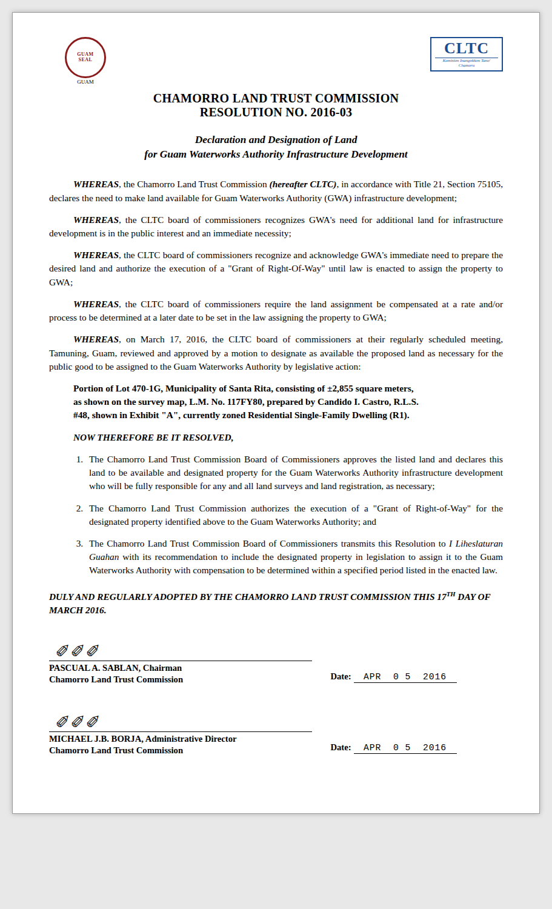GUAM
SEAL
GUAM
CLTC
Kumision Inangokkon Tano' Chamoru
CHAMORRO LAND TRUST COMMISSION
RESOLUTION NO. 2016-03
Declaration and Designation of Land
for Guam Waterworks Authority Infrastructure Development
WHEREAS, the Chamorro Land Trust Commission (hereafter CLTC), in accordance with Title 21, Section 75105, declares the need to make land available for Guam Waterworks Authority (GWA) infrastructure development;
WHEREAS, the CLTC board of commissioners recognizes GWA's need for additional land for infrastructure development is in the public interest and an immediate necessity;
WHEREAS, the CLTC board of commissioners recognize and acknowledge GWA's immediate need to prepare the desired land and authorize the execution of a "Grant of Right-Of-Way" until law is enacted to assign the property to GWA;
WHEREAS, the CLTC board of commissioners require the land assignment be compensated at a rate and/or process to be determined at a later date to be set in the law assigning the property to GWA;
WHEREAS, on March 17, 2016, the CLTC board of commissioners at their regularly scheduled meeting, Tamuning, Guam, reviewed and approved by a motion to designate as available the proposed land as necessary for the public good to be assigned to the Guam Waterworks Authority by legislative action:
Portion of Lot 470-1G, Municipality of Santa Rita, consisting of ±2,855 square meters,
as shown on the survey map, L.M. No. 117FY80, prepared by Candido I. Castro, R.L.S.
#48, shown in Exhibit "A", currently zoned Residential Single-Family Dwelling (R1).
NOW THEREFORE BE IT RESOLVED,
The Chamorro Land Trust Commission Board of Commissioners approves the listed land and declares this land to be available and designated property for the Guam Waterworks Authority infrastructure development who will be fully responsible for any and all land surveys and land registration, as necessary;
The Chamorro Land Trust Commission authorizes the execution of a "Grant of Right-of-Way" for the designated property identified above to the Guam Waterworks Authority; and
The Chamorro Land Trust Commission Board of Commissioners transmits this Resolution to I Liheslaturan Guahan with its recommendation to include the designated property in legislation to assign it to the Guam Waterworks Authority with compensation to be determined within a specified period listed in the enacted law.
DULY AND REGULARLY ADOPTED BY THE CHAMORRO LAND TRUST COMMISSION THIS 17TH DAY OF MARCH 2016.
✐✐✐
PASCUAL A. SABLAN, Chairman
Chamorro Land Trust Commission
Date: APR 0 5 2016
✐✐✐
MICHAEL J.B. BORJA, Administrative Director
Chamorro Land Trust Commission
Date: APR 0 5 2016